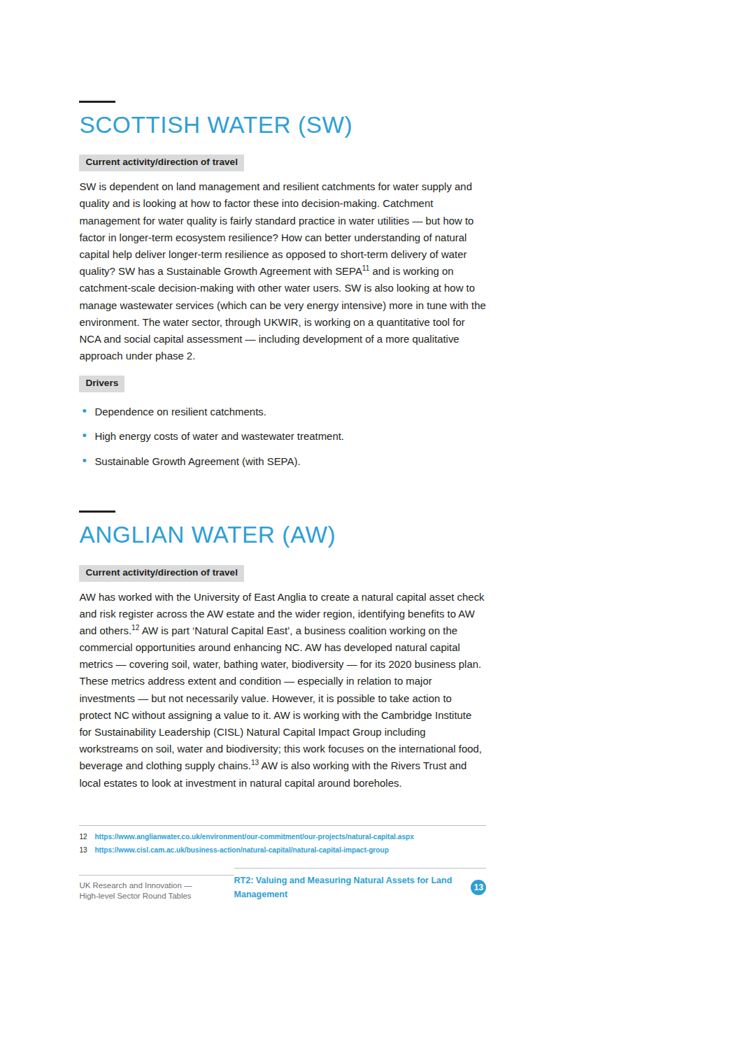SCOTTISH WATER (SW)
Current activity/direction of travel
SW is dependent on land management and resilient catchments for water supply and quality and is looking at how to factor these into decision-making. Catchment management for water quality is fairly standard practice in water utilities — but how to factor in longer-term ecosystem resilience? How can better understanding of natural capital help deliver longer-term resilience as opposed to short-term delivery of water quality? SW has a Sustainable Growth Agreement with SEPA11 and is working on catchment-scale decision-making with other water users. SW is also looking at how to manage wastewater services (which can be very energy intensive) more in tune with the environment. The water sector, through UKWIR, is working on a quantitative tool for NCA and social capital assessment — including development of a more qualitative approach under phase 2.
Drivers
Dependence on resilient catchments.
High energy costs of water and wastewater treatment.
Sustainable Growth Agreement (with SEPA).
ANGLIAN WATER (AW)
Current activity/direction of travel
AW has worked with the University of East Anglia to create a natural capital asset check and risk register across the AW estate and the wider region, identifying benefits to AW and others.12 AW is part ‘Natural Capital East’, a business coalition working on the commercial opportunities around enhancing NC. AW has developed natural capital metrics — covering soil, water, bathing water, biodiversity — for its 2020 business plan. These metrics address extent and condition — especially in relation to major investments — but not necessarily value. However, it is possible to take action to protect NC without assigning a value to it. AW is working with the Cambridge Institute for Sustainability Leadership (CISL) Natural Capital Impact Group including workstreams on soil, water and biodiversity; this work focuses on the international food, beverage and clothing supply chains.13 AW is also working with the Rivers Trust and local estates to look at investment in natural capital around boreholes.
12 https://www.anglianwater.co.uk/environment/our-commitment/our-projects/natural-capital.aspx
13 https://www.cisl.cam.ac.uk/business-action/natural-capital/natural-capital-impact-group
UK Research and Innovation —
High-level Sector Round Tables
RT2: Valuing and Measuring Natural Assets for Land Management 13